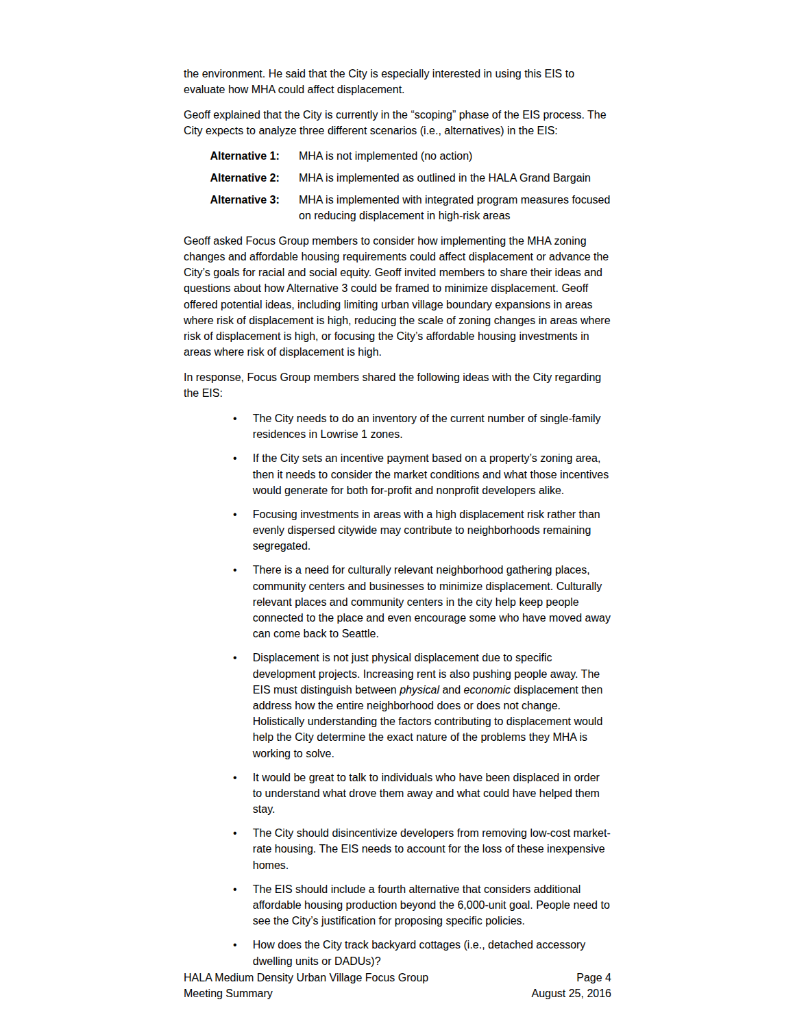the environment. He said that the City is especially interested in using this EIS to evaluate how MHA could affect displacement.
Geoff explained that the City is currently in the “scoping” phase of the EIS process. The City expects to analyze three different scenarios (i.e., alternatives) in the EIS:
Alternative 1:
MHA is not implemented (no action)
Alternative 2:
MHA is implemented as outlined in the HALA Grand Bargain
Alternative 3:
MHA is implemented with integrated program measures focused on reducing displacement in high-risk areas
Geoff asked Focus Group members to consider how implementing the MHA zoning changes and affordable housing requirements could affect displacement or advance the City’s goals for racial and social equity. Geoff invited members to share their ideas and questions about how Alternative 3 could be framed to minimize displacement. Geoff offered potential ideas, including limiting urban village boundary expansions in areas where risk of displacement is high, reducing the scale of zoning changes in areas where risk of displacement is high, or focusing the City’s affordable housing investments in areas where risk of displacement is high.
In response, Focus Group members shared the following ideas with the City regarding the EIS:
The City needs to do an inventory of the current number of single-family residences in Lowrise 1 zones.
If the City sets an incentive payment based on a property’s zoning area, then it needs to consider the market conditions and what those incentives would generate for both for-profit and nonprofit developers alike.
Focusing investments in areas with a high displacement risk rather than evenly dispersed citywide may contribute to neighborhoods remaining segregated.
There is a need for culturally relevant neighborhood gathering places, community centers and businesses to minimize displacement. Culturally relevant places and community centers in the city help keep people connected to the place and even encourage some who have moved away can come back to Seattle.
Displacement is not just physical displacement due to specific development projects. Increasing rent is also pushing people away. The EIS must distinguish between physical and economic displacement then address how the entire neighborhood does or does not change. Holistically understanding the factors contributing to displacement would help the City determine the exact nature of the problems they MHA is working to solve.
It would be great to talk to individuals who have been displaced in order to understand what drove them away and what could have helped them stay.
The City should disincentivize developers from removing low-cost market-rate housing. The EIS needs to account for the loss of these inexpensive homes.
The EIS should include a fourth alternative that considers additional affordable housing production beyond the 6,000-unit goal. People need to see the City’s justification for proposing specific policies.
How does the City track backyard cottages (i.e., detached accessory dwelling units or DADUs)?
HALA Medium Density Urban Village Focus Group
Page 4
Meeting Summary
August 25, 2016